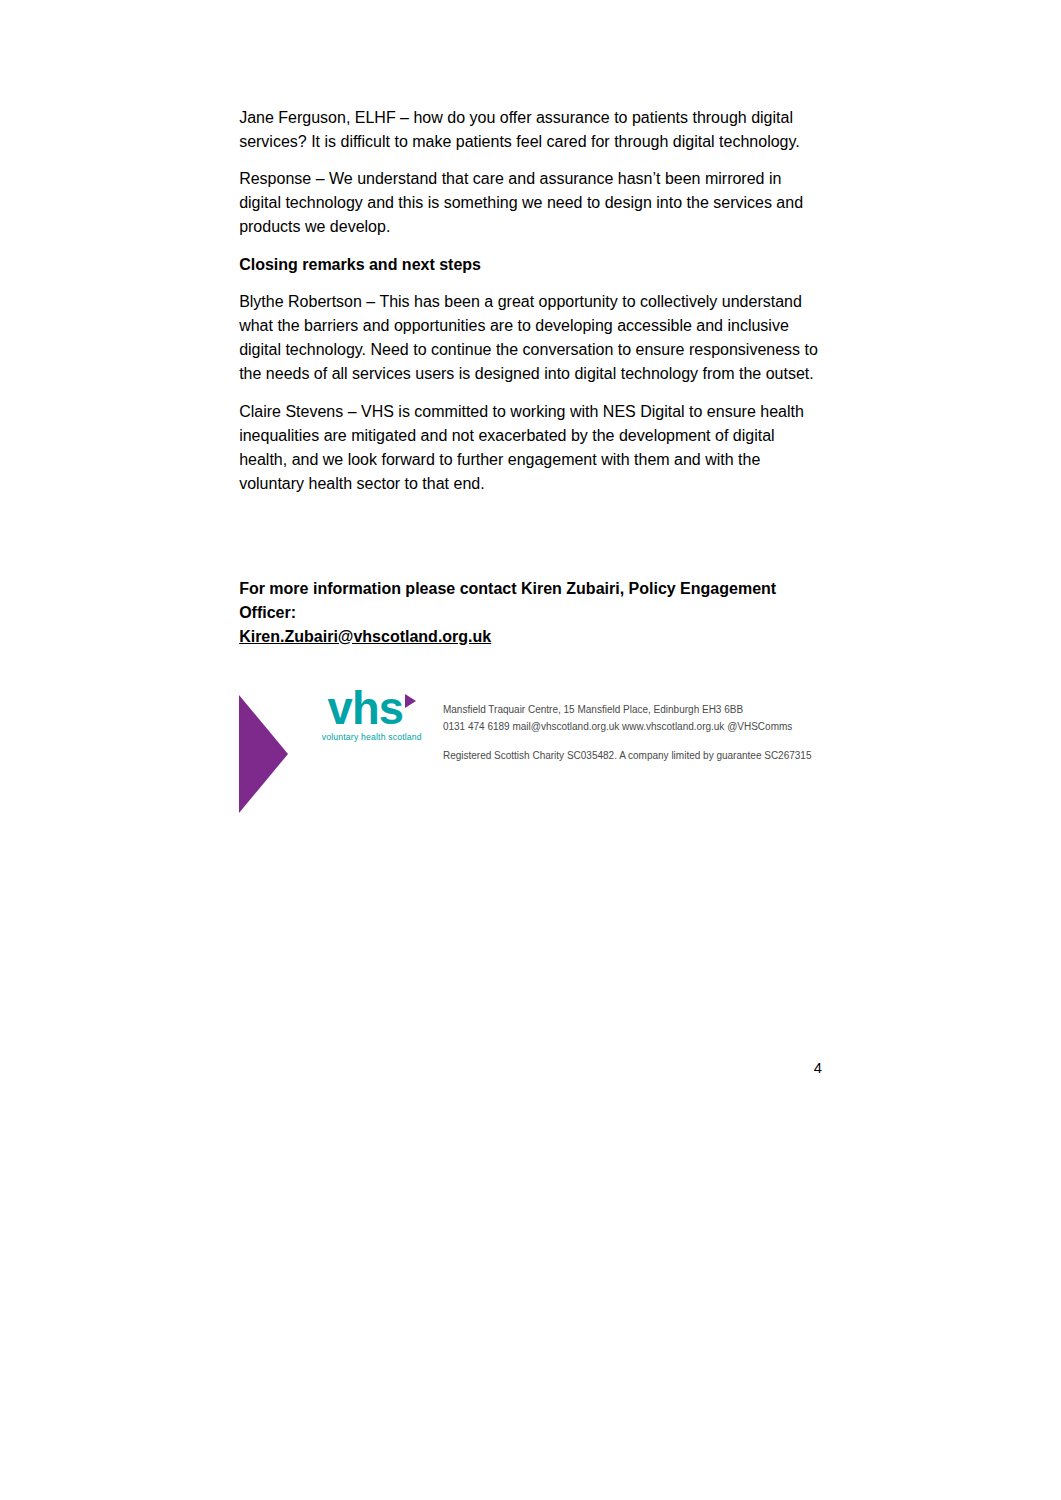Jane Ferguson, ELHF – how do you offer assurance to patients through digital services? It is difficult to make patients feel cared for through digital technology.
Response – We understand that care and assurance hasn’t been mirrored in digital technology and this is something we need to design into the services and products we develop.
Closing remarks and next steps
Blythe Robertson – This has been a great opportunity to collectively understand what the barriers and opportunities are to developing accessible and inclusive digital technology. Need to continue the conversation to ensure responsiveness to the needs of all services users is designed into digital technology from the outset.
Claire Stevens – VHS is committed to working with NES Digital to ensure health inequalities are mitigated and not exacerbated by the development of digital health, and we look forward to further engagement with them and with the voluntary health sector to that end.
For more information please contact Kiren Zubairi, Policy Engagement Officer:
Kiren.Zubairi@vhscotland.org.uk
vhs
voluntary health scotland
Mansfield Traquair Centre, 15 Mansfield Place, Edinburgh EH3 6BB
0131 474 6189 mail@vhscotland.org.uk www.vhscotland.org.uk @VHSComms
Registered Scottish Charity SC035482. A company limited by guarantee SC267315
4